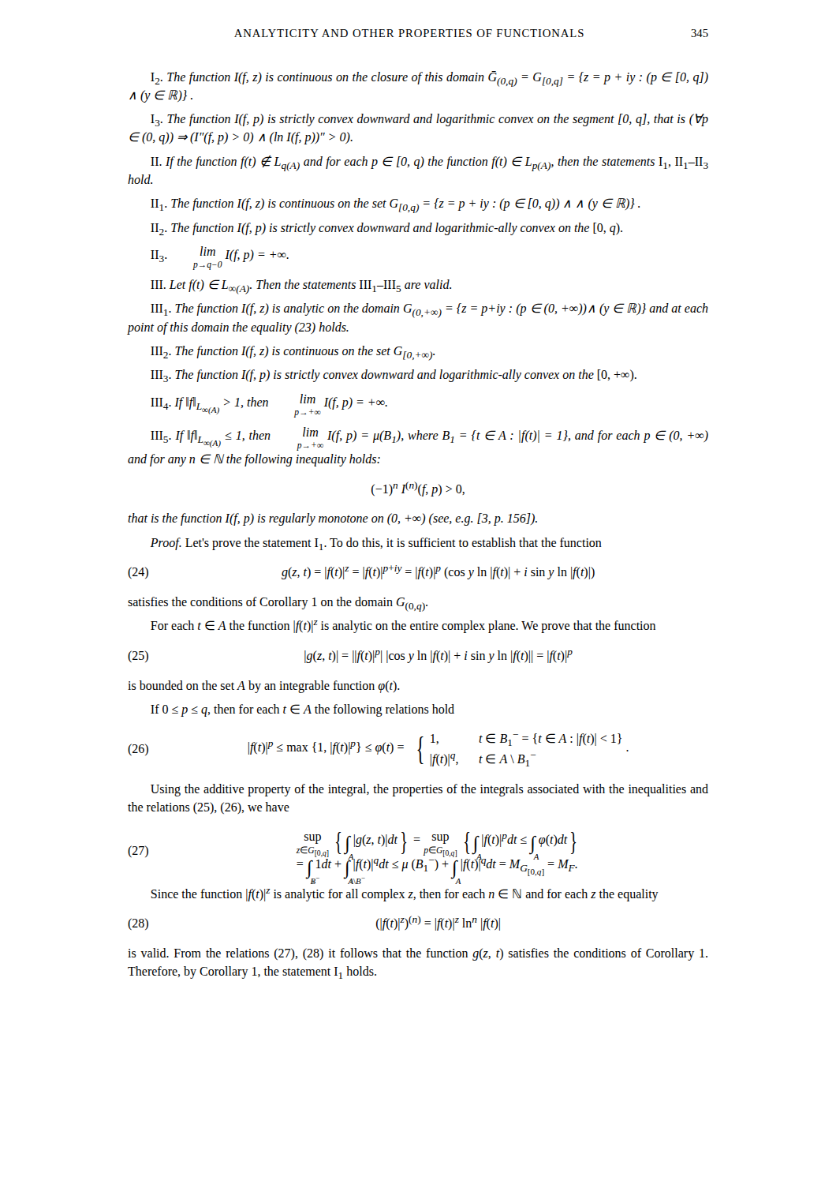ANALYTICITY AND OTHER PROPERTIES OF FUNCTIONALS 345
I2. The function I(f, z) is continuous on the closure of this domain Ḡ(0,q) = G[0,q] = {z = p + iy : (p ∈ [0, q]) ∧ (y ∈ ℝ)} .
I3. The function I(f, p) is strictly convex downward and logarithmic convex on the segment [0, q], that is (∀p ∈ (0, q)) ⇒ (I″(f, p) > 0) ∧ (ln I(f, p))″ > 0).
II. If the function f(t) ∉ Lq(A) and for each p ∈ [0, q) the function f(t) ∈ Lp(A), then the statements I1, II1–II3 hold.
II1. The function I(f, z) is continuous on the set G[0,q) = {z = p + iy : (p ∈ [0, q)) ∧ ∧ (y ∈ ℝ)} .
II2. The function I(f, p) is strictly convex downward and logarithmic-ally convex on the [0, q).
II3. lim p→q−0 I(f, p) = +∞.
III. Let f(t) ∈ L∞(A). Then the statements III1–III5 are valid.
III1. The function I(f, z) is analytic on the domain G(0,+∞) = {z = p+iy : (p ∈ (0, +∞))∧ (y ∈ ℝ)} and at each point of this domain the equality (23) holds.
III2. The function I(f, z) is continuous on the set G[0,+∞).
III3. The function I(f, p) is strictly convex downward and logarithmic-ally convex on the [0, +∞).
III4. If ‖f‖L∞(A) > 1, then lim p→+∞ I(f, p) = +∞.
III5. If ‖f‖L∞(A) ≤ 1, then lim p→+∞ I(f, p) = μ(B1), where B1 = {t ∈ A : |f(t)| = 1}, and for each p ∈ (0, +∞) and for any n ∈ ℕ the following inequality holds:
(−1)n I(n)(f, p) > 0,
that is the function I(f, p) is regularly monotone on (0, +∞) (see, e.g. [3, p. 156]).
Proof. Let's prove the statement I1. To do this, it is sufficient to establish that the function
(24) g(z, t) = |f(t)|z = |f(t)|p+iy = |f(t)|p (cos y ln |f(t)| + i sin y ln |f(t)|)
satisfies the conditions of Corollary 1 on the domain G(0,q).
For each t ∈ A the function |f(t)|z is analytic on the entire complex plane. We prove that the function
(25) |g(z, t)| = ||f(t)|p| |cos y ln |f(t)| + i sin y ln |f(t)|| = |f(t)|p
is bounded on the set A by an integrable function φ(t).
If 0 ≤ p ≤ q, then for each t ∈ A the following relations hold
(26) |f(t)|p ≤ max {1, |f(t)|p} ≤ φ(t) = {1, t ∈ B1− = {t ∈ A : |f(t)| < 1}|f(t)|q, t ∈ A \ B1− .
Using the additive property of the integral, the properties of the integrals associated with the inequalities and the relations (25), (26), we have
(27) sup z∈G[0,q] {∫A |g(z, t)|dt} = sup p∈G[0,q] {∫A |f(t)|pdt ≤ ∫A φ(t)dt} = ∫B1− 1dt + ∫A\B1− |f(t)|qdt ≤ μ (B1−) + ∫A |f(t)|qdt = MG[0,q] = MF.
Since the function |f(t)|z is analytic for all complex z, then for each n ∈ ℕ and for each z the equality
(28) (|f(t)|z)(n) = |f(t)|z lnn |f(t)|
is valid. From the relations (27), (28) it follows that the function g(z, t) satisfies the conditions of Corollary 1. Therefore, by Corollary 1, the statement I1 holds.